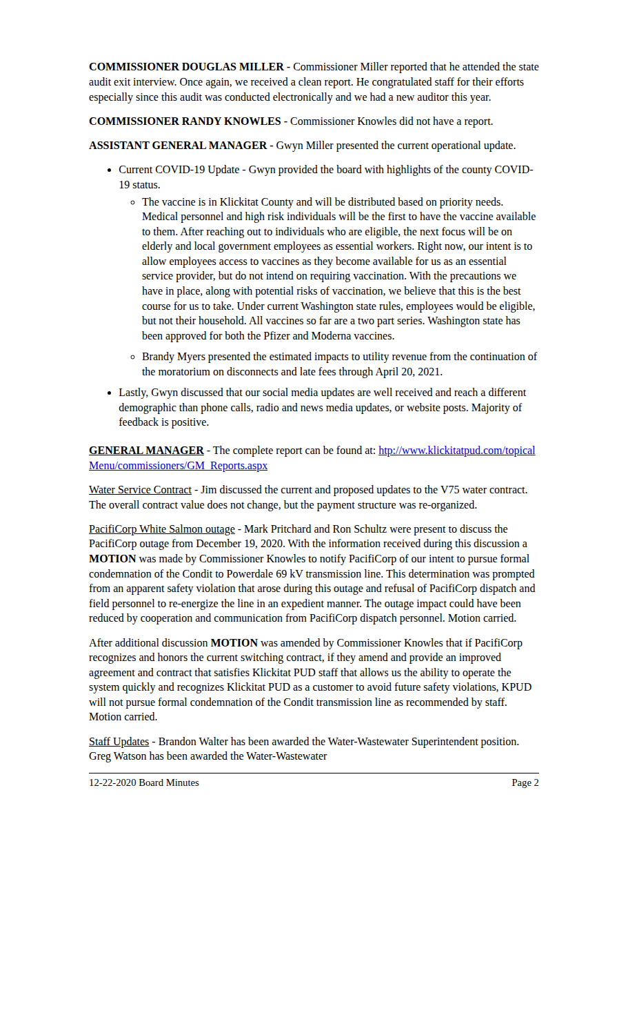COMMISSIONER DOUGLAS MILLER - Commissioner Miller reported that he attended the state audit exit interview. Once again, we received a clean report. He congratulated staff for their efforts especially since this audit was conducted electronically and we had a new auditor this year.
COMMISSIONER RANDY KNOWLES - Commissioner Knowles did not have a report.
ASSISTANT GENERAL MANAGER - Gwyn Miller presented the current operational update.
Current COVID-19 Update - Gwyn provided the board with highlights of the county COVID-19 status.
The vaccine is in Klickitat County and will be distributed based on priority needs. Medical personnel and high risk individuals will be the first to have the vaccine available to them. After reaching out to individuals who are eligible, the next focus will be on elderly and local government employees as essential workers. Right now, our intent is to allow employees access to vaccines as they become available for us as an essential service provider, but do not intend on requiring vaccination. With the precautions we have in place, along with potential risks of vaccination, we believe that this is the best course for us to take. Under current Washington state rules, employees would be eligible, but not their household. All vaccines so far are a two part series. Washington state has been approved for both the Pfizer and Moderna vaccines.
Brandy Myers presented the estimated impacts to utility revenue from the continuation of the moratorium on disconnects and late fees through April 20, 2021.
Lastly, Gwyn discussed that our social media updates are well received and reach a different demographic than phone calls, radio and news media updates, or website posts. Majority of feedback is positive.
GENERAL MANAGER - The complete report can be found at: htp://www.klickitatpud.com/topicalMenu/commissioners/GM_Reports.aspx
Water Service Contract - Jim discussed the current and proposed updates to the V75 water contract. The overall contract value does not change, but the payment structure was re-organized.
PacifiCorp White Salmon outage - Mark Pritchard and Ron Schultz were present to discuss the PacifiCorp outage from December 19, 2020. With the information received during this discussion a MOTION was made by Commissioner Knowles to notify PacifiCorp of our intent to pursue formal condemnation of the Condit to Powerdale 69 kV transmission line. This determination was prompted from an apparent safety violation that arose during this outage and refusal of PacifiCorp dispatch and field personnel to re-energize the line in an expedient manner. The outage impact could have been reduced by cooperation and communication from PacifiCorp dispatch personnel. Motion carried.
After additional discussion MOTION was amended by Commissioner Knowles that if PacifiCorp recognizes and honors the current switching contract, if they amend and provide an improved agreement and contract that satisfies Klickitat PUD staff that allows us the ability to operate the system quickly and recognizes Klickitat PUD as a customer to avoid future safety violations, KPUD will not pursue formal condemnation of the Condit transmission line as recommended by staff. Motion carried.
Staff Updates - Brandon Walter has been awarded the Water-Wastewater Superintendent position. Greg Watson has been awarded the Water-Wastewater
12-22-2020 Board Minutes Page 2